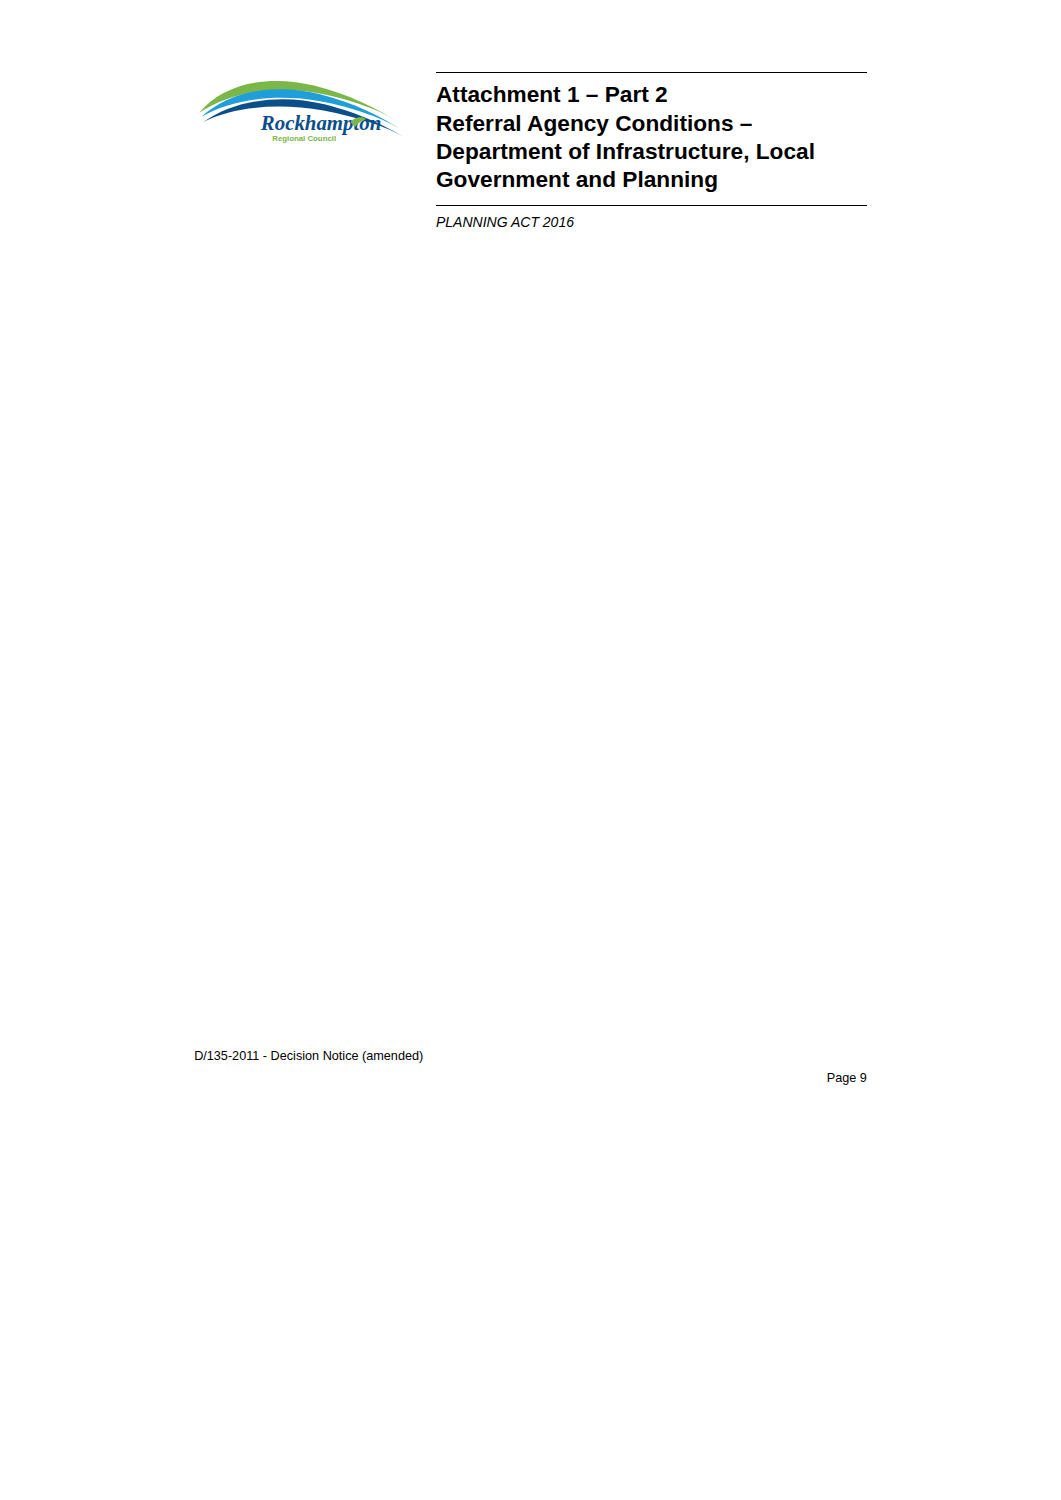Rockhampton Regional Council Rockhampton Regional Council
Attachment 1 – Part 2
Referral Agency Conditions –
Department of Infrastructure, Local Government and Planning
PLANNING ACT 2016
D/135-2011 - Decision Notice (amended)
Page 9